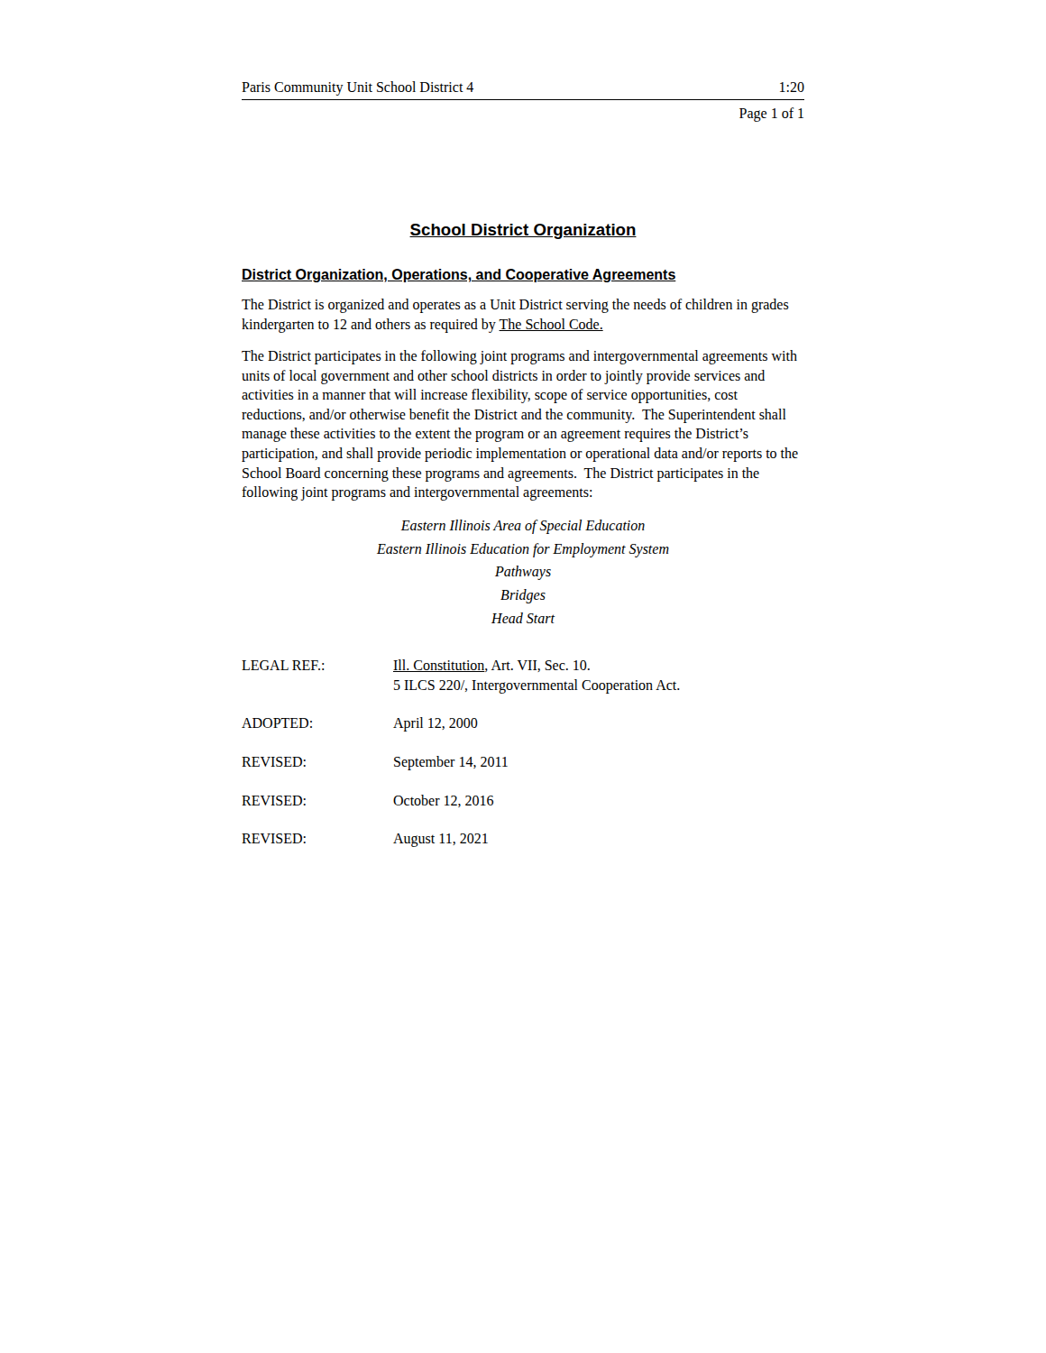Paris Community Unit School District 4
1:20
Page 1 of 1
School District Organization
District Organization, Operations, and Cooperative Agreements
The District is organized and operates as a Unit District serving the needs of children in grades kindergarten to 12 and others as required by The School Code.
The District participates in the following joint programs and intergovernmental agreements with units of local government and other school districts in order to jointly provide services and activities in a manner that will increase flexibility, scope of service opportunities, cost reductions, and/or otherwise benefit the District and the community. The Superintendent shall manage these activities to the extent the program or an agreement requires the District’s participation, and shall provide periodic implementation or operational data and/or reports to the School Board concerning these programs and agreements. The District participates in the following joint programs and intergovernmental agreements:
Eastern Illinois Area of Special Education
Eastern Illinois Education for Employment System
Pathways
Bridges
Head Start
| LEGAL REF.: | Ill. Constitution , Art. VII, Sec. 10. 5 ILCS 220/, Intergovernmental Cooperation Act. |
| ADOPTED: | April 12, 2000 |
| REVISED: | September 14, 2011 |
| REVISED: | October 12, 2016 |
| REVISED: | August 11, 2021 |